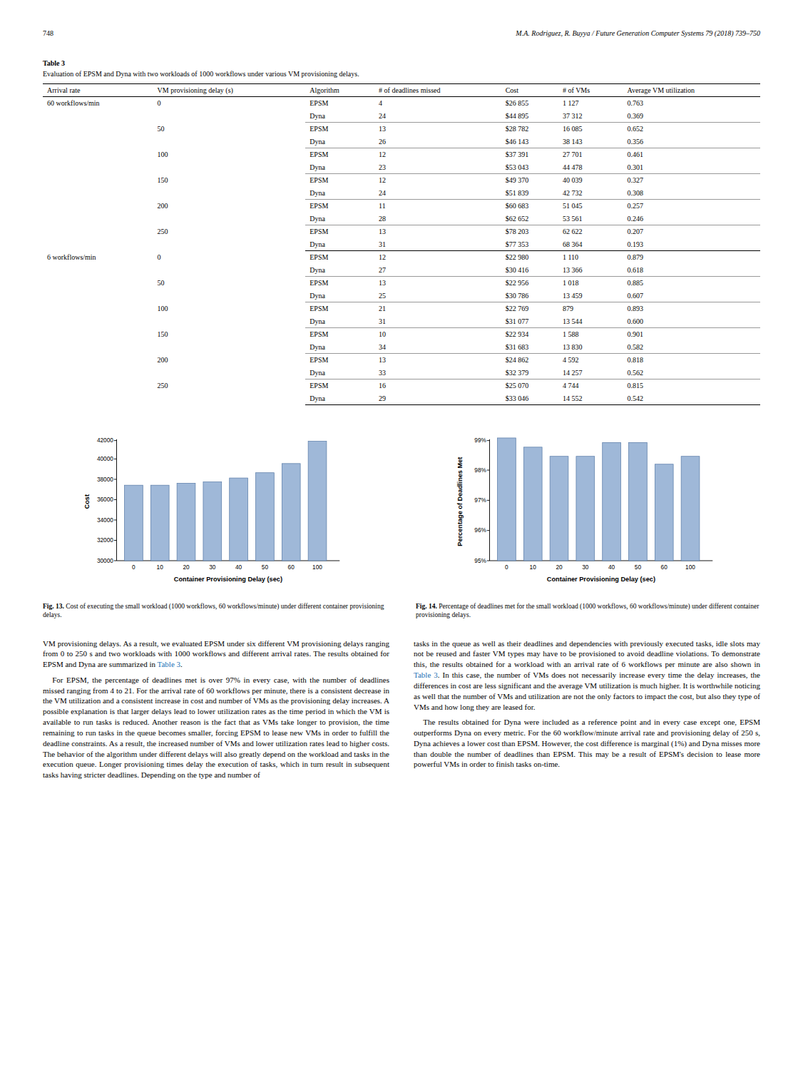748
M.A. Rodriguez, R. Buyya / Future Generation Computer Systems 79 (2018) 739–750
Table 3
Evaluation of EPSM and Dyna with two workloads of 1000 workflows under various VM provisioning delays.
| Arrival rate | VM provisioning delay (s) | Algorithm | # of deadlines missed | Cost | # of VMs | Average VM utilization |
| --- | --- | --- | --- | --- | --- | --- |
| 60 workflows/min | 0 | EPSM | 4 | $26 855 | 1 127 | 0.763 |
| Dyna | 24 | $44 895 | 37 312 | 0.369 |
| 50 | EPSM | 13 | $28 782 | 16 085 | 0.652 |
| Dyna | 26 | $46 143 | 38 143 | 0.356 |
| 100 | EPSM | 12 | $37 391 | 27 701 | 0.461 |
| Dyna | 23 | $53 043 | 44 478 | 0.301 |
| 150 | EPSM | 12 | $49 370 | 40 039 | 0.327 |
| Dyna | 24 | $51 839 | 42 732 | 0.308 |
| 200 | EPSM | 11 | $60 683 | 51 045 | 0.257 |
| Dyna | 28 | $62 652 | 53 561 | 0.246 |
| 250 | EPSM | 13 | $78 203 | 62 622 | 0.207 |
| Dyna | 31 | $77 353 | 68 364 | 0.193 |
| 6 workflows/min | 0 | EPSM | 12 | $22 980 | 1 110 | 0.879 |
| Dyna | 27 | $30 416 | 13 366 | 0.618 |
| 50 | EPSM | 13 | $22 956 | 1 018 | 0.885 |
| Dyna | 25 | $30 786 | 13 459 | 0.607 |
| 100 | EPSM | 21 | $22 769 | 879 | 0.893 |
| Dyna | 31 | $31 077 | 13 544 | 0.600 |
| 150 | EPSM | 10 | $22 934 | 1 588 | 0.901 |
| Dyna | 34 | $31 683 | 13 830 | 0.582 |
| 200 | EPSM | 13 | $24 862 | 4 592 | 0.818 |
| Dyna | 33 | $32 379 | 14 257 | 0.562 |
| 250 | EPSM | 16 | $25 070 | 4 744 | 0.815 |
| Dyna | 29 | $33 046 | 14 552 | 0.542 |
30000 32000 34000 36000 38000 40000 42000 0 10 20 30 40 50 60 100 Container Provisioning Delay (sec) Cost
Fig. 13. Cost of executing the small workload (1000 workflows, 60 workflows/minute) under different container provisioning delays.
95% 96% 97% 98% 99% 0 10 20 30 40 50 60 100 Container Provisioning Delay (sec) Percentage of Deadlines Met
Fig. 14. Percentage of deadlines met for the small workload (1000 workflows, 60 workflows/minute) under different container provisioning delays.
VM provisioning delays. As a result, we evaluated EPSM under six different VM provisioning delays ranging from 0 to 250 s and two workloads with 1000 workflows and different arrival rates. The results obtained for EPSM and Dyna are summarized in Table 3.
For EPSM, the percentage of deadlines met is over 97% in every case, with the number of deadlines missed ranging from 4 to 21. For the arrival rate of 60 workflows per minute, there is a consistent decrease in the VM utilization and a consistent increase in cost and number of VMs as the provisioning delay increases. A possible explanation is that larger delays lead to lower utilization rates as the time period in which the VM is available to run tasks is reduced. Another reason is the fact that as VMs take longer to provision, the time remaining to run tasks in the queue becomes smaller, forcing EPSM to lease new VMs in order to fulfill the deadline constraints. As a result, the increased number of VMs and lower utilization rates lead to higher costs. The behavior of the algorithm under different delays will also greatly depend on the workload and tasks in the execution queue. Longer provisioning times delay the execution of tasks, which in turn result in subsequent tasks having stricter deadlines. Depending on the type and number of
tasks in the queue as well as their deadlines and dependencies with previously executed tasks, idle slots may not be reused and faster VM types may have to be provisioned to avoid deadline violations. To demonstrate this, the results obtained for a workload with an arrival rate of 6 workflows per minute are also shown in Table 3. In this case, the number of VMs does not necessarily increase every time the delay increases, the differences in cost are less significant and the average VM utilization is much higher. It is worthwhile noticing as well that the number of VMs and utilization are not the only factors to impact the cost, but also they type of VMs and how long they are leased for.
The results obtained for Dyna were included as a reference point and in every case except one, EPSM outperforms Dyna on every metric. For the 60 workflow/minute arrival rate and provisioning delay of 250 s, Dyna achieves a lower cost than EPSM. However, the cost difference is marginal (1%) and Dyna misses more than double the number of deadlines than EPSM. This may be a result of EPSM's decision to lease more powerful VMs in order to finish tasks on-time.